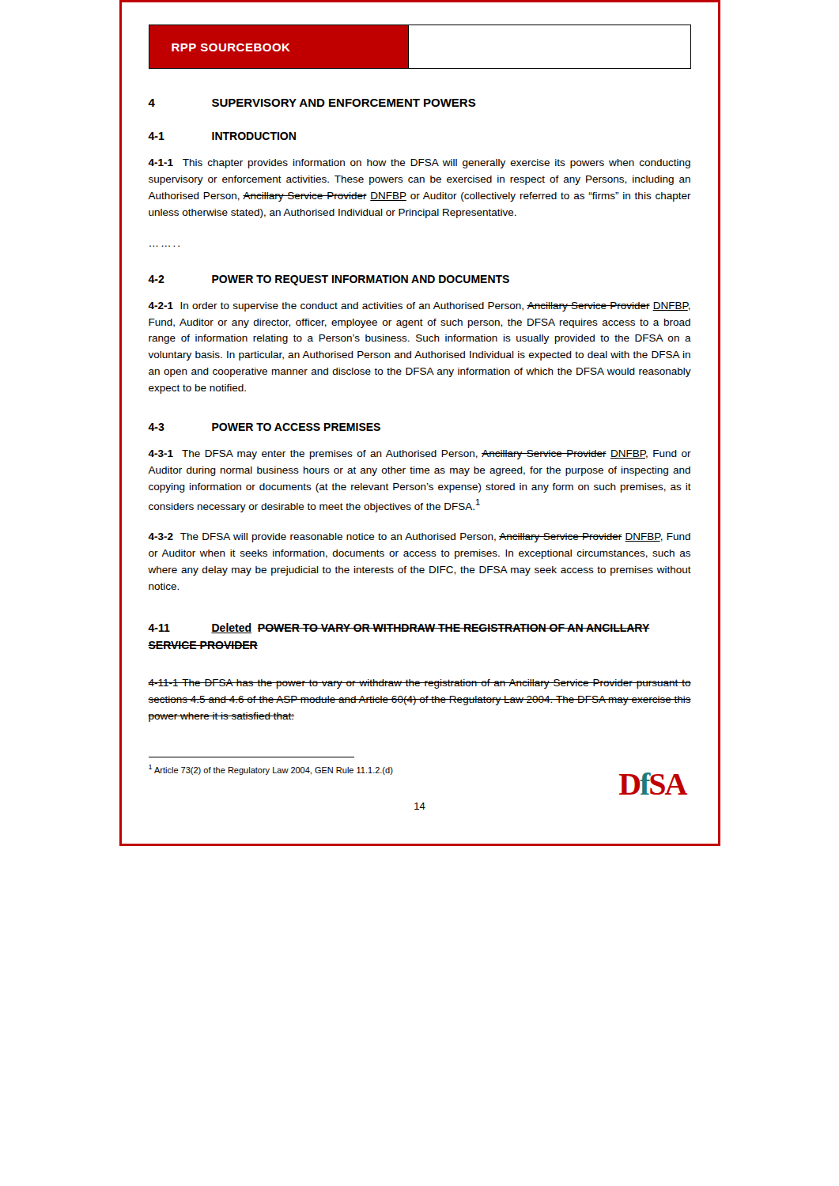| RPP SOURCEBOOK | |
4 SUPERVISORY AND ENFORCEMENT POWERS
4-1 INTRODUCTION
4-1-1 This chapter provides information on how the DFSA will generally exercise its powers when conducting supervisory or enforcement activities. These powers can be exercised in respect of any Persons, including an Authorised Person, Ancillary Service Provider DNFBP or Auditor (collectively referred to as “firms” in this chapter unless otherwise stated), an Authorised Individual or Principal Representative.
……..
4-2 POWER TO REQUEST INFORMATION AND DOCUMENTS
4-2-1 In order to supervise the conduct and activities of an Authorised Person, Ancillary Service Provider DNFBP, Fund, Auditor or any director, officer, employee or agent of such person, the DFSA requires access to a broad range of information relating to a Person’s business. Such information is usually provided to the DFSA on a voluntary basis. In particular, an Authorised Person and Authorised Individual is expected to deal with the DFSA in an open and cooperative manner and disclose to the DFSA any information of which the DFSA would reasonably expect to be notified.
4-3 POWER TO ACCESS PREMISES
4-3-1 The DFSA may enter the premises of an Authorised Person, Ancillary Service Provider DNFBP, Fund or Auditor during normal business hours or at any other time as may be agreed, for the purpose of inspecting and copying information or documents (at the relevant Person’s expense) stored in any form on such premises, as it considers necessary or desirable to meet the objectives of the DFSA.1
4-3-2 The DFSA will provide reasonable notice to an Authorised Person, Ancillary Service Provider DNFBP, Fund or Auditor when it seeks information, documents or access to premises. In exceptional circumstances, such as where any delay may be prejudicial to the interests of the DIFC, the DFSA may seek access to premises without notice.
4-11 Deleted POWER TO VARY OR WITHDRAW THE REGISTRATION OF AN ANCILLARY SERVICE PROVIDER
4-11-1 The DFSA has the power to vary or withdraw the registration of an Ancillary Service Provider pursuant to sections 4.5 and 4.6 of the ASP module and Article 60(4) of the Regulatory Law 2004. The DFSA may exercise this power where it is satisfied that:
1 Article 73(2) of the Regulatory Law 2004, GEN Rule 11.1.2.(d)
14
Df SA